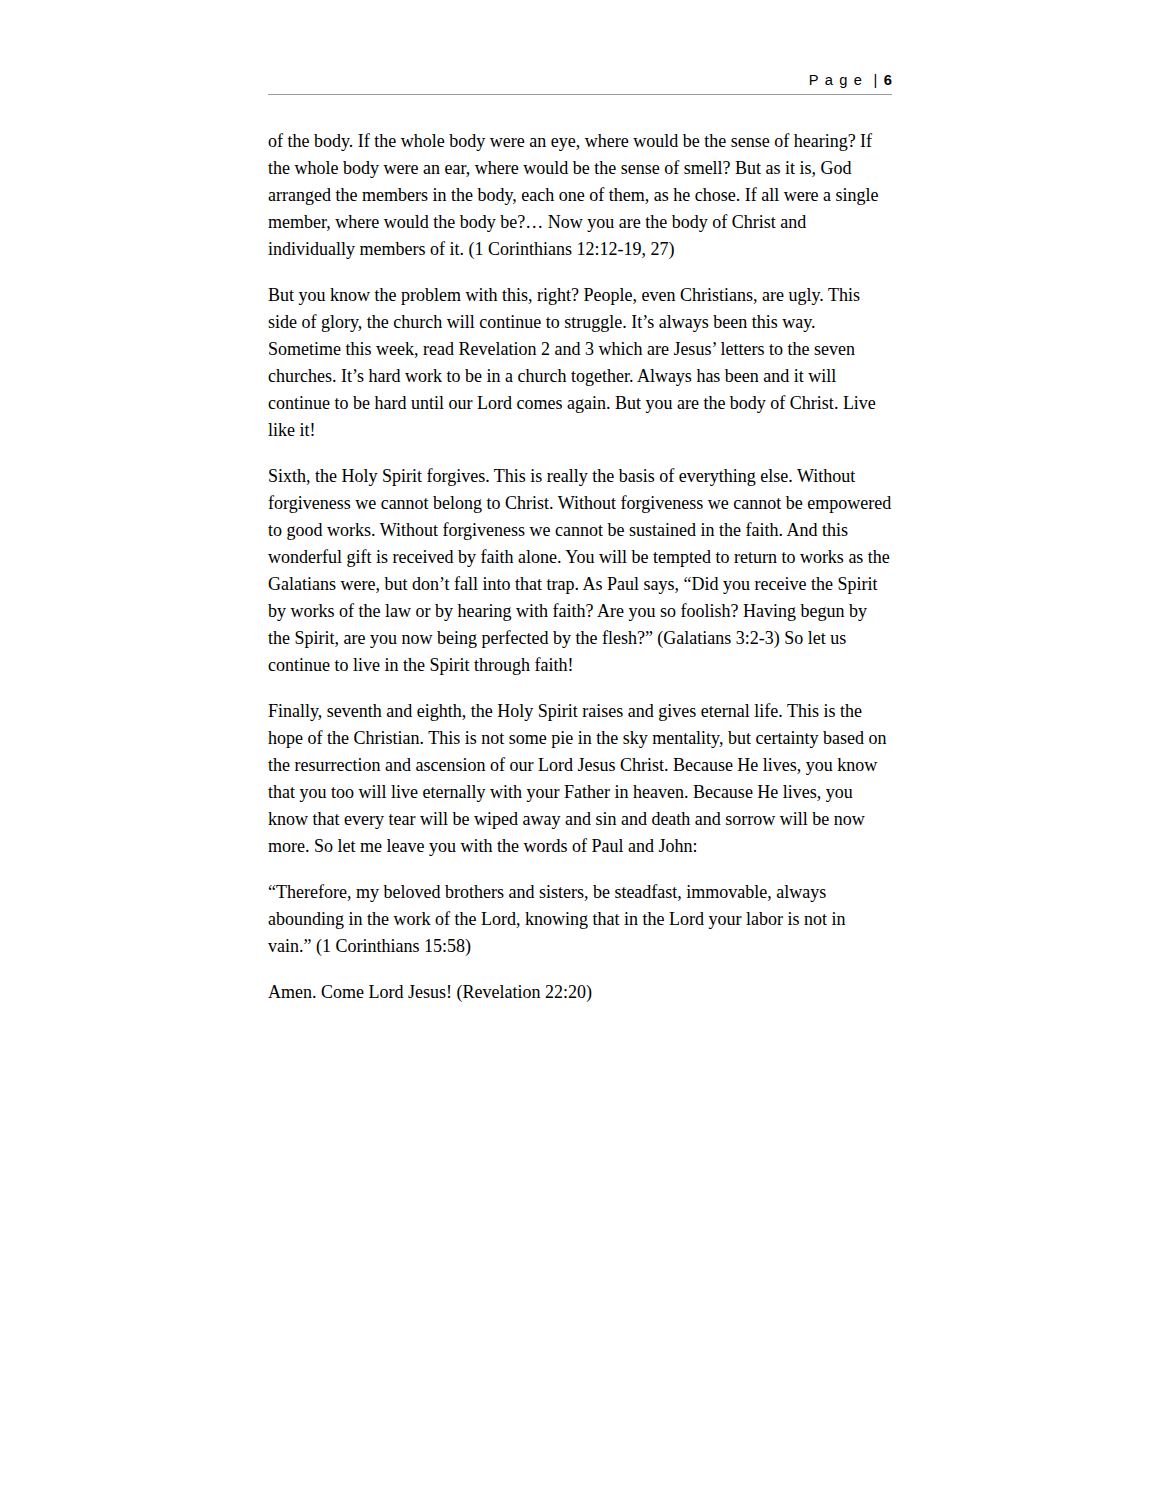P a g e | 6
of the body. If the whole body were an eye, where would be the sense of hearing? If the whole body were an ear, where would be the sense of smell? But as it is, God arranged the members in the body, each one of them, as he chose. If all were a single member, where would the body be?… Now you are the body of Christ and individually members of it. (1 Corinthians 12:12-19, 27)
But you know the problem with this, right? People, even Christians, are ugly. This side of glory, the church will continue to struggle. It’s always been this way. Sometime this week, read Revelation 2 and 3 which are Jesus’ letters to the seven churches. It’s hard work to be in a church together. Always has been and it will continue to be hard until our Lord comes again. But you are the body of Christ. Live like it!
Sixth, the Holy Spirit forgives. This is really the basis of everything else. Without forgiveness we cannot belong to Christ. Without forgiveness we cannot be empowered to good works. Without forgiveness we cannot be sustained in the faith. And this wonderful gift is received by faith alone. You will be tempted to return to works as the Galatians were, but don’t fall into that trap. As Paul says, “Did you receive the Spirit by works of the law or by hearing with faith? Are you so foolish? Having begun by the Spirit, are you now being perfected by the flesh?” (Galatians 3:2-3) So let us continue to live in the Spirit through faith!
Finally, seventh and eighth, the Holy Spirit raises and gives eternal life. This is the hope of the Christian. This is not some pie in the sky mentality, but certainty based on the resurrection and ascension of our Lord Jesus Christ. Because He lives, you know that you too will live eternally with your Father in heaven. Because He lives, you know that every tear will be wiped away and sin and death and sorrow will be now more. So let me leave you with the words of Paul and John:
“Therefore, my beloved brothers and sisters, be steadfast, immovable, always abounding in the work of the Lord, knowing that in the Lord your labor is not in vain.” (1 Corinthians 15:58)
Amen. Come Lord Jesus! (Revelation 22:20)